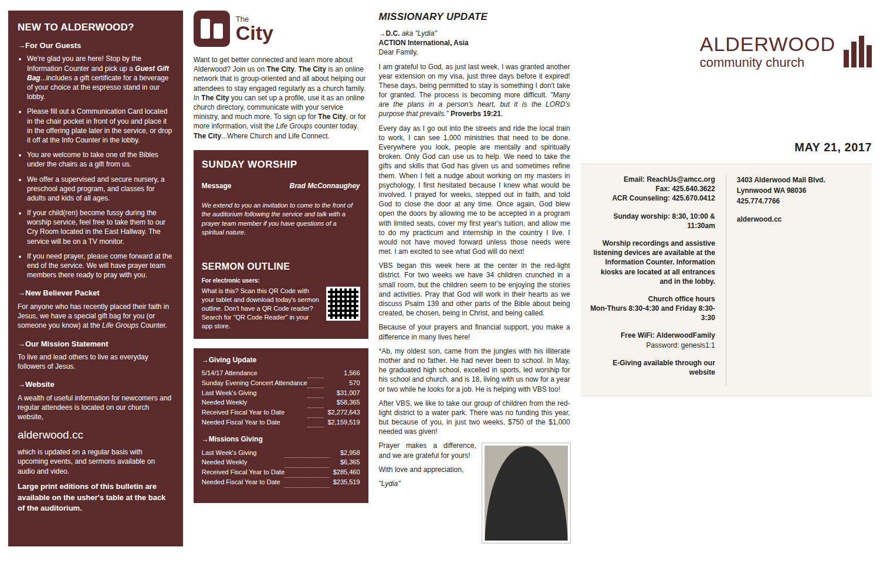NEW TO ALDERWOOD?
→For Our Guests
We're glad you are here! Stop by the Information Counter and pick up a Guest Gift Bag...includes a gift certificate for a beverage of your choice at the espresso stand in our lobby.
Please fill out a Communication Card located in the chair pocket in front of you and place it in the offering plate later in the service, or drop it off at the Info Counter in the lobby.
You are welcome to take one of the Bibles under the chairs as a gift from us.
We offer a supervised and secure nursery, a preschool aged program, and classes for adults and kids of all ages.
If your child(ren) become fussy during the worship service, feel free to take them to our Cry Room located in the East Hallway. The service will be on a TV monitor.
If you need prayer, please come forward at the end of the service. We will have prayer team members there ready to pray with you.
→New Believer Packet
For anyone who has recently placed their faith in Jesus, we have a special gift bag for you (or someone you know) at the Life Groups Counter.
→Our Mission Statement
To live and lead others to live as everyday followers of Jesus.
→Website
A wealth of useful information for newcomers and regular attendees is located on our church website,
alderwood.cc
which is updated on a regular basis with upcoming events, and sermons available on audio and video.
Large print editions of this bulletin are available on the usher's table at the back of the auditorium.
The City
Want to get better connected and learn more about Alderwood? Join us on The City. The City is an online network that is group-oriented and all about helping our attendees to stay engaged regularly as a church family. In The City you can set up a profile, use it as an online church directory, communicate with your service ministry, and much more. To sign up for The City, or for more information, visit the Life Groups counter today.
The City...Where Church and Life Connect.
SUNDAY WORSHIP
Message Brad McConnaughey
We extend to you an invitation to come to the front of the auditorium following the service and talk with a prayer team member if you have questions of a spiritual nature.
SERMON OUTLINE
For electronic users:
What is this? Scan this QR Code with your tablet and download today's sermon outline. Don't have a QR Code reader? Search for "QR Code Reader" in your app store.
→Giving Update
| 5/14/17 Attendance | | 1,566 |
| Sunday Evening Concert Attendance | | 570 |
| Last Week's Giving | | $31,007 |
| Needed Weekly | | $58,365 |
| Received Fiscal Year to Date | | $2,272,643 |
| Needed Fiscal Year to Date | | $2,159,519 |
→Missions Giving
| Last Week's Giving | | $2,958 |
| Needed Weekly | | $6,365 |
| Received Fiscal Year to Date | | $285,460 |
| Needed Fiscal Year to Date | | $235,519 |
MISSIONARY UPDATE
→D.C. aka "Lydia"
ACTION International, Asia
Dear Family,
I am grateful to God, as just last week, I was granted another year extension on my visa, just three days before it expired! These days, being permitted to stay is something I don't take for granted. The process is becoming more difficult. "Many are the plans in a person's heart, but it is the LORD's purpose that prevails." Proverbs 19:21.
Every day as I go out into the streets and ride the local train to work, I can see 1,000 ministries that need to be done. Everywhere you look, people are mentally and spiritually broken. Only God can use us to help. We need to take the gifts and skills that God has given us and sometimes refine them. When I felt a nudge about working on my masters in psychology, I first hesitated because I knew what would be involved. I prayed for weeks, stepped out in faith, and told God to close the door at any time. Once again, God blew open the doors by allowing me to be accepted in a program with limited seats, cover my first year's tuition, and allow me to do my practicum and internship in the country I live. I would not have moved forward unless those needs were met. I am excited to see what God will do next!
VBS began this week here at the center in the red-light district. For two weeks we have 34 children crunched in a small room, but the children seem to be enjoying the stories and activities. Pray that God will work in their hearts as we discuss Psalm 139 and other parts of the Bible about being created, be chosen, being in Christ, and being called.
Because of your prayers and financial support, you make a difference in many lives here!
*Ab, my oldest son, came from the jungles with his illiterate mother and no father. He had never been to school. In May, he graduated high school, excelled in sports, led worship for his school and church, and is 18, living with us now for a year or two while he looks for a job. He is helping with VBS too!
After VBS, we like to take our group of children from the red-light district to a water park. There was no funding this year, but because of you, in just two weeks, $750 of the $1,000 needed was given!
Prayer makes a difference, and we are grateful for yours!
With love and appreciation,
"Lydia"
ALDERWOOD community church
MAY 21, 2017
Email: ReachUs@amcc.org
Fax: 425.640.3622
ACR Counseling: 425.670.0412
Sunday worship: 8:30, 10:00 & 11:30am
Worship recordings and assistive listening devices are available at the Information Counter. Information kiosks are located at all entrances and in the lobby.
Church office hours
Mon-Thurs 8:30-4:30 and Friday 8:30-3:30
Free WiFi: AlderwoodFamily
Password: genesis1:1
E-Giving available through our website
3403 Alderwood Mall Blvd.
Lynnwood WA 98036
425.774.7766
alderwood.cc